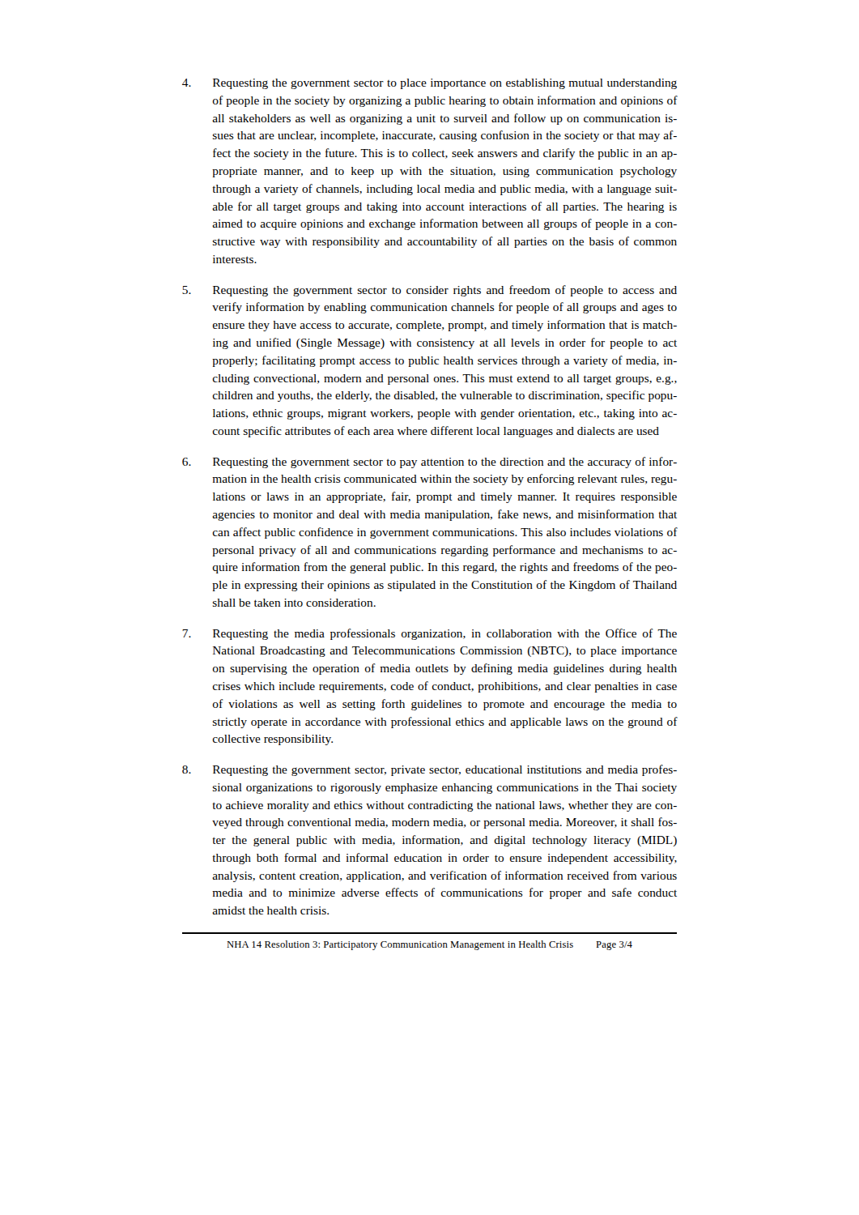4. Requesting the government sector to place importance on establishing mutual understanding of people in the society by organizing a public hearing to obtain information and opinions of all stakeholders as well as organizing a unit to surveil and follow up on communication issues that are unclear, incomplete, inaccurate, causing confusion in the society or that may affect the society in the future. This is to collect, seek answers and clarify the public in an appropriate manner, and to keep up with the situation, using communication psychology through a variety of channels, including local media and public media, with a language suitable for all target groups and taking into account interactions of all parties. The hearing is aimed to acquire opinions and exchange information between all groups of people in a constructive way with responsibility and accountability of all parties on the basis of common interests.
5. Requesting the government sector to consider rights and freedom of people to access and verify information by enabling communication channels for people of all groups and ages to ensure they have access to accurate, complete, prompt, and timely information that is matching and unified (Single Message) with consistency at all levels in order for people to act properly; facilitating prompt access to public health services through a variety of media, including convectional, modern and personal ones. This must extend to all target groups, e.g., children and youths, the elderly, the disabled, the vulnerable to discrimination, specific populations, ethnic groups, migrant workers, people with gender orientation, etc., taking into account specific attributes of each area where different local languages and dialects are used
6. Requesting the government sector to pay attention to the direction and the accuracy of information in the health crisis communicated within the society by enforcing relevant rules, regulations or laws in an appropriate, fair, prompt and timely manner. It requires responsible agencies to monitor and deal with media manipulation, fake news, and misinformation that can affect public confidence in government communications. This also includes violations of personal privacy of all and communications regarding performance and mechanisms to acquire information from the general public. In this regard, the rights and freedoms of the people in expressing their opinions as stipulated in the Constitution of the Kingdom of Thailand shall be taken into consideration.
7. Requesting the media professionals organization, in collaboration with the Office of The National Broadcasting and Telecommunications Commission (NBTC), to place importance on supervising the operation of media outlets by defining media guidelines during health crises which include requirements, code of conduct, prohibitions, and clear penalties in case of violations as well as setting forth guidelines to promote and encourage the media to strictly operate in accordance with professional ethics and applicable laws on the ground of collective responsibility.
8. Requesting the government sector, private sector, educational institutions and media professional organizations to rigorously emphasize enhancing communications in the Thai society to achieve morality and ethics without contradicting the national laws, whether they are conveyed through conventional media, modern media, or personal media. Moreover, it shall foster the general public with media, information, and digital technology literacy (MIDL) through both formal and informal education in order to ensure independent accessibility, analysis, content creation, application, and verification of information received from various media and to minimize adverse effects of communications for proper and safe conduct amidst the health crisis.
NHA 14 Resolution 3: Participatory Communication Management in Health Crisis Page 3/4